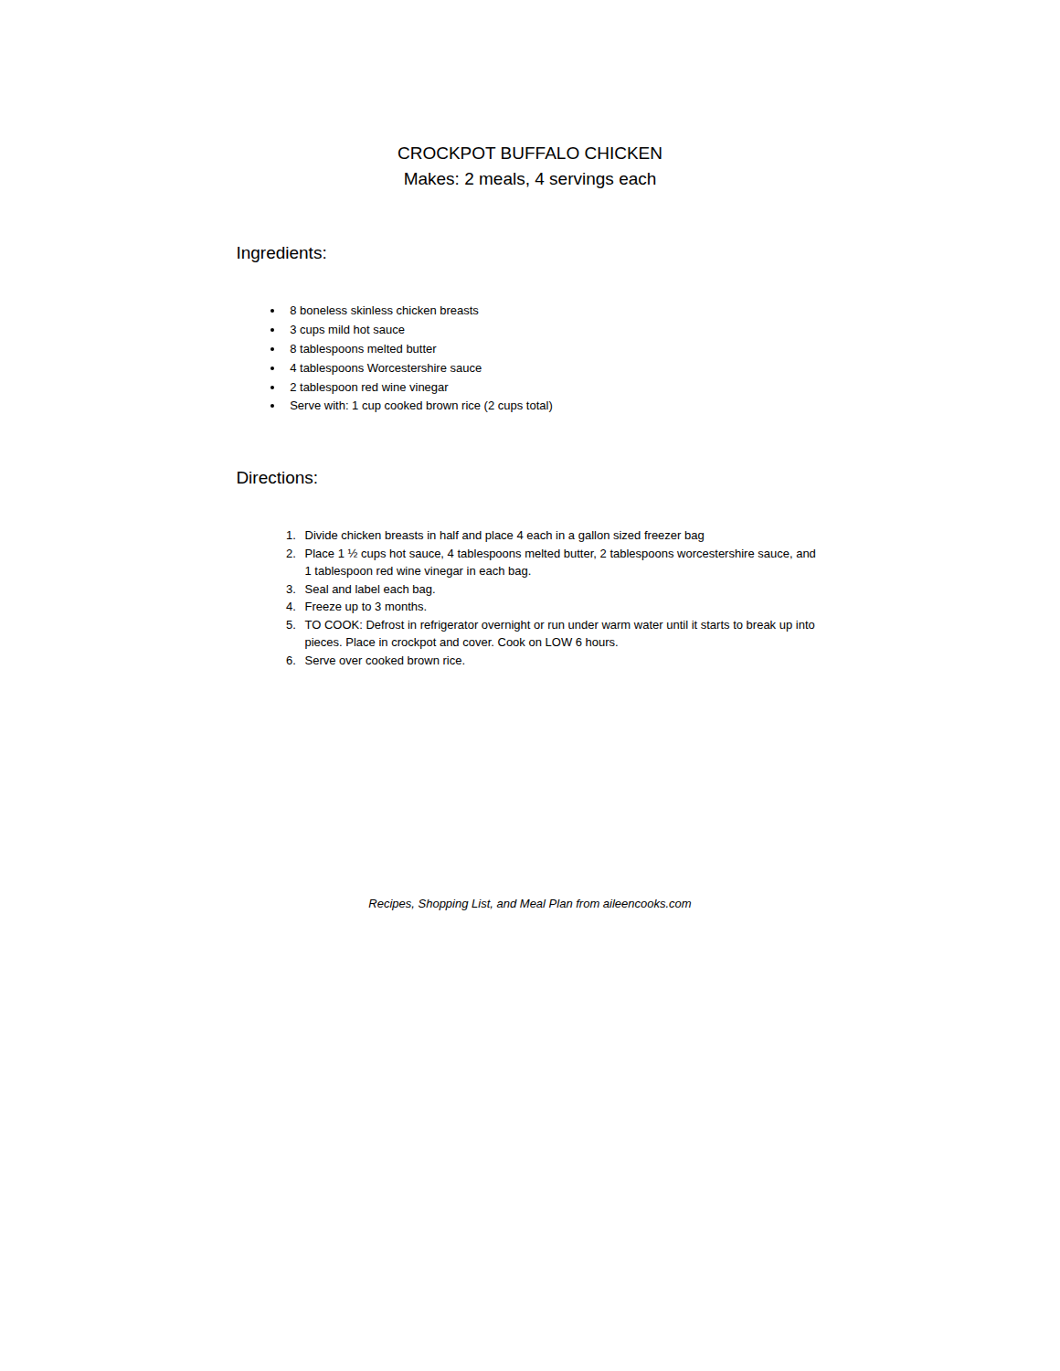CROCKPOT BUFFALO CHICKEN Makes: 2 meals, 4 servings each
Ingredients:
8 boneless skinless chicken breasts
3 cups mild hot sauce
8 tablespoons melted butter
4 tablespoons Worcestershire sauce
2 tablespoon red wine vinegar
Serve with: 1 cup cooked brown rice (2 cups total)
Directions:
Divide chicken breasts in half and place 4 each in a gallon sized freezer bag
Place 1 ½ cups hot sauce, 4 tablespoons melted butter, 2 tablespoons worcestershire sauce, and 1 tablespoon red wine vinegar in each bag.
Seal and label each bag.
Freeze up to 3 months.
TO COOK: Defrost in refrigerator overnight or run under warm water until it starts to break up into pieces. Place in crockpot and cover. Cook on LOW 6 hours.
Serve over cooked brown rice.
Recipes, Shopping List, and Meal Plan from aileencooks.com